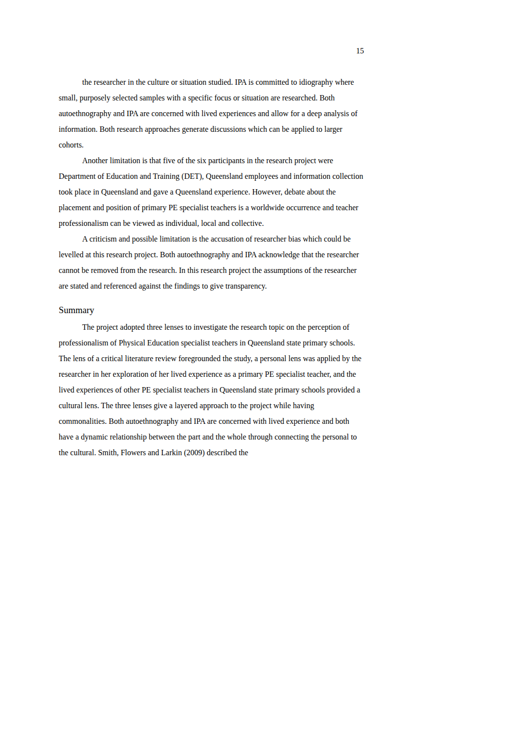15
the researcher in the culture or situation studied. IPA is committed to idiography where small, purposely selected samples with a specific focus or situation are researched. Both autoethnography and IPA are concerned with lived experiences and allow for a deep analysis of information. Both research approaches generate discussions which can be applied to larger cohorts.
Another limitation is that five of the six participants in the research project were Department of Education and Training (DET), Queensland employees and information collection took place in Queensland and gave a Queensland experience. However, debate about the placement and position of primary PE specialist teachers is a worldwide occurrence and teacher professionalism can be viewed as individual, local and collective.
A criticism and possible limitation is the accusation of researcher bias which could be levelled at this research project. Both autoethnography and IPA acknowledge that the researcher cannot be removed from the research. In this research project the assumptions of the researcher are stated and referenced against the findings to give transparency.
Summary
The project adopted three lenses to investigate the research topic on the perception of professionalism of Physical Education specialist teachers in Queensland state primary schools. The lens of a critical literature review foregrounded the study, a personal lens was applied by the researcher in her exploration of her lived experience as a primary PE specialist teacher, and the lived experiences of other PE specialist teachers in Queensland state primary schools provided a cultural lens. The three lenses give a layered approach to the project while having commonalities. Both autoethnography and IPA are concerned with lived experience and both have a dynamic relationship between the part and the whole through connecting the personal to the cultural. Smith, Flowers and Larkin (2009) described the